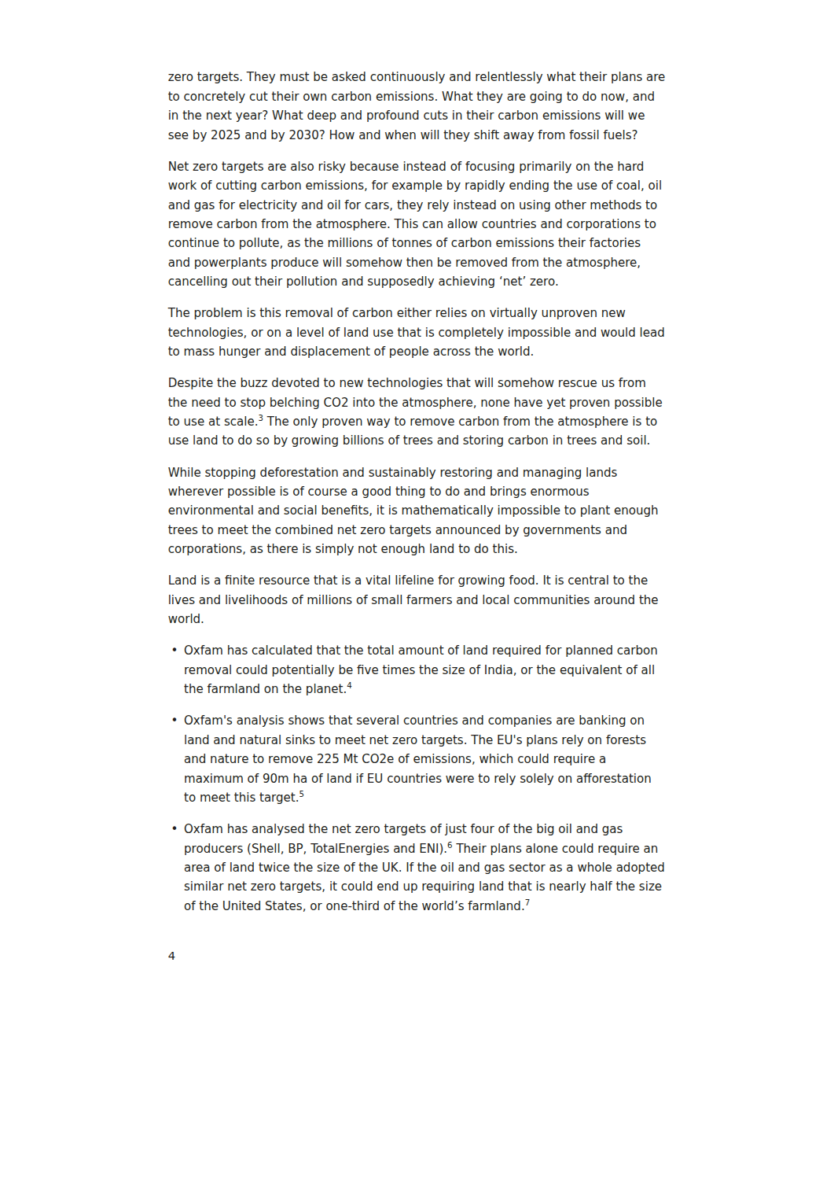zero targets. They must be asked continuously and relentlessly what their plans are to concretely cut their own carbon emissions. What they are going to do now, and in the next year? What deep and profound cuts in their carbon emissions will we see by 2025 and by 2030? How and when will they shift away from fossil fuels?
Net zero targets are also risky because instead of focusing primarily on the hard work of cutting carbon emissions, for example by rapidly ending the use of coal, oil and gas for electricity and oil for cars, they rely instead on using other methods to remove carbon from the atmosphere. This can allow countries and corporations to continue to pollute, as the millions of tonnes of carbon emissions their factories and powerplants produce will somehow then be removed from the atmosphere, cancelling out their pollution and supposedly achieving ‘net’ zero.
The problem is this removal of carbon either relies on virtually unproven new technologies, or on a level of land use that is completely impossible and would lead to mass hunger and displacement of people across the world.
Despite the buzz devoted to new technologies that will somehow rescue us from the need to stop belching CO2 into the atmosphere, none have yet proven possible to use at scale.3 The only proven way to remove carbon from the atmosphere is to use land to do so by growing billions of trees and storing carbon in trees and soil.
While stopping deforestation and sustainably restoring and managing lands wherever possible is of course a good thing to do and brings enormous environmental and social benefits, it is mathematically impossible to plant enough trees to meet the combined net zero targets announced by governments and corporations, as there is simply not enough land to do this.
Land is a finite resource that is a vital lifeline for growing food. It is central to the lives and livelihoods of millions of small farmers and local communities around the world.
Oxfam has calculated that the total amount of land required for planned carbon removal could potentially be five times the size of India, or the equivalent of all the farmland on the planet.4
Oxfam's analysis shows that several countries and companies are banking on land and natural sinks to meet net zero targets. The EU's plans rely on forests and nature to remove 225 Mt CO2e of emissions, which could require a maximum of 90m ha of land if EU countries were to rely solely on afforestation to meet this target.5
Oxfam has analysed the net zero targets of just four of the big oil and gas producers (Shell, BP, TotalEnergies and ENI).6 Their plans alone could require an area of land twice the size of the UK. If the oil and gas sector as a whole adopted similar net zero targets, it could end up requiring land that is nearly half the size of the United States, or one-third of the world’s farmland.7
4